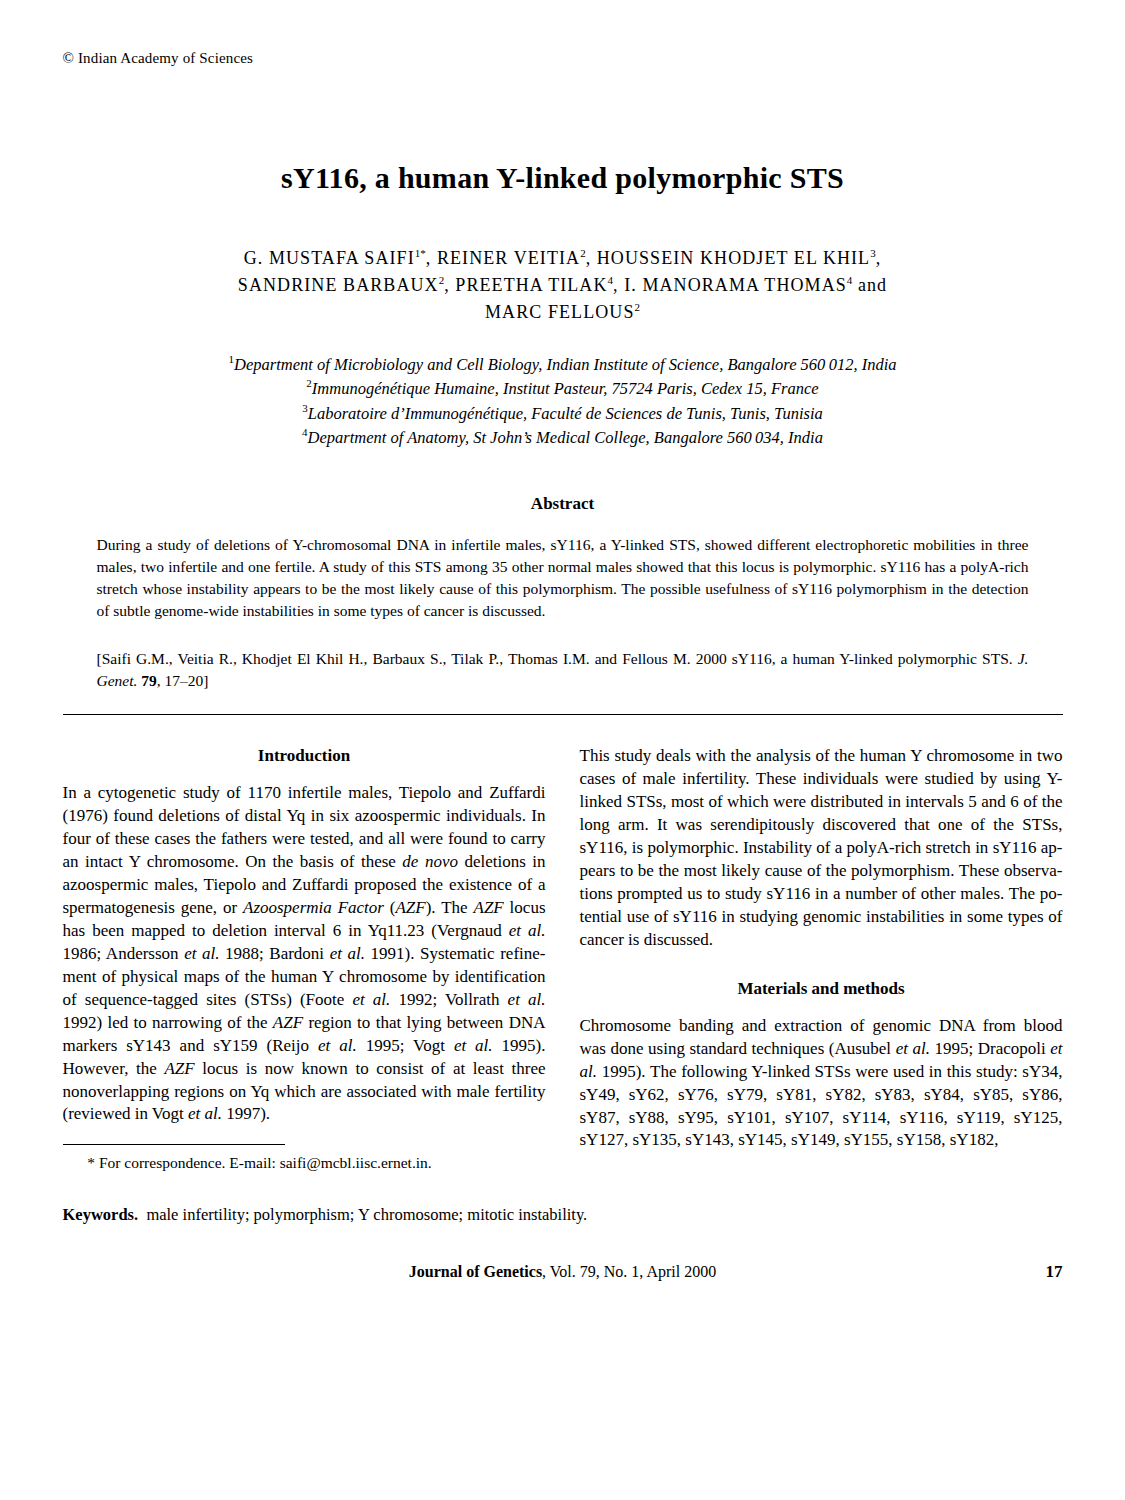© Indian Academy of Sciences
sY116, a human Y-linked polymorphic STS
G. MUSTAFA SAIFI1*, REINER VEITIA2, HOUSSEIN KHODJET EL KHIL3,
SANDRINE BARBAUX2, PREETHA TILAK4, I. MANORAMA THOMAS4 and
MARC FELLOUS2
1Department of Microbiology and Cell Biology, Indian Institute of Science, Bangalore 560 012, India
2Immunogénétique Humaine, Institut Pasteur, 75724 Paris, Cedex 15, France
3Laboratoire d’Immunogénétique, Faculté de Sciences de Tunis, Tunis, Tunisia
4Department of Anatomy, St John’s Medical College, Bangalore 560 034, India
Abstract
During a study of deletions of Y-chromosomal DNA in infertile males, sY116, a Y-linked STS, showed different electrophoretic mobilities in three males, two infertile and one fertile. A study of this STS among 35 other normal males showed that this locus is polymorphic. sY116 has a polyA-rich stretch whose instability appears to be the most likely cause of this polymorphism. The possible usefulness of sY116 polymorphism in the detection of subtle genome-wide instabilities in some types of cancer is discussed.
[Saifi G.M., Veitia R., Khodjet El Khil H., Barbaux S., Tilak P., Thomas I.M. and Fellous M. 2000 sY116, a human Y-linked polymorphic STS. J. Genet. 79, 17–20]
Introduction
In a cytogenetic study of 1170 infertile males, Tiepolo and Zuffardi (1976) found deletions of distal Yq in six azoospermic individuals. In four of these cases the fathers were tested, and all were found to carry an intact Y chromosome. On the basis of these de novo deletions in azoospermic males, Tiepolo and Zuffardi proposed the existence of a spermatogenesis gene, or Azoospermia Factor (AZF). The AZF locus has been mapped to deletion interval 6 in Yq11.23 (Vergnaud et al. 1986; Andersson et al. 1988; Bardoni et al. 1991). Systematic refinement of physical maps of the human Y chromosome by identification of sequence-tagged sites (STSs) (Foote et al. 1992; Vollrath et al. 1992) led to narrowing of the AZF region to that lying between DNA markers sY143 and sY159 (Reijo et al. 1995; Vogt et al. 1995). However, the AZF locus is now known to consist of at least three nonoverlapping regions on Yq which are associated with male fertility (reviewed in Vogt et al. 1997).
* For correspondence. E-mail: saifi@mcbl.iisc.ernet.in.
This study deals with the analysis of the human Y chromosome in two cases of male infertility. These individuals were studied by using Y-linked STSs, most of which were distributed in intervals 5 and 6 of the long arm. It was serendipitously discovered that one of the STSs, sY116, is polymorphic. Instability of a polyA-rich stretch in sY116 appears to be the most likely cause of the polymorphism. These observations prompted us to study sY116 in a number of other males. The potential use of sY116 in studying genomic instabilities in some types of cancer is discussed.
Materials and methods
Chromosome banding and extraction of genomic DNA from blood was done using standard techniques (Ausubel et al. 1995; Dracopoli et al. 1995). The following Y-linked STSs were used in this study: sY34, sY49, sY62, sY76, sY79, sY81, sY82, sY83, sY84, sY85, sY86, sY87, sY88, sY95, sY101, sY107, sY114, sY116, sY119, sY125, sY127, sY135, sY143, sY145, sY149, sY155, sY158, sY182,
Keywords. male infertility; polymorphism; Y chromosome; mitotic instability.
Journal of Genetics, Vol. 79, No. 1, April 2000 17